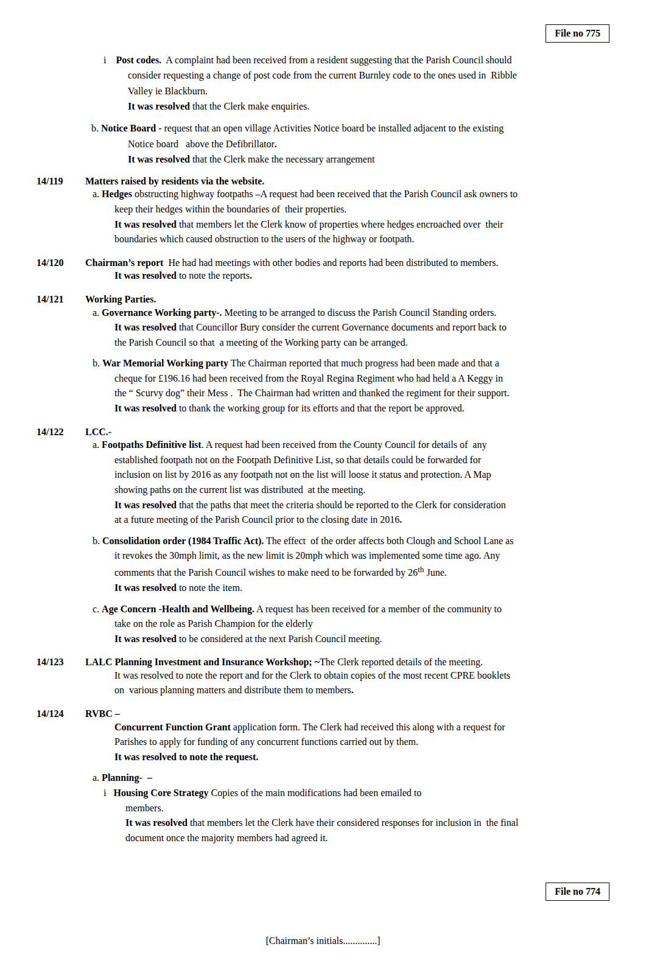File no 775
i Post codes. A complaint had been received from a resident suggesting that the Parish Council should
consider requesting a change of post code from the current Burnley code to the ones used in Ribble
Valley ie Blackburn.
It was resolved that the Clerk make enquiries.
b. Notice Board - request that an open village Activities Notice board be installed adjacent to the existing
Notice board above the Defibrillator.
It was resolved that the Clerk make the necessary arrangement
14/119
Matters raised by residents via the website.
a. Hedges obstructing highway footpaths –A request had been received that the Parish Council ask owners to
keep their hedges within the boundaries of their properties.
It was resolved that members let the Clerk know of properties where hedges encroached over their
boundaries which caused obstruction to the users of the highway or footpath.
14/120
Chairman’s report He had had meetings with other bodies and reports had been distributed to members.
It was resolved to note the reports.
14/121
Working Parties.
a. Governance Working party-. Meeting to be arranged to discuss the Parish Council Standing orders.
It was resolved that Councillor Bury consider the current Governance documents and report back to
the Parish Council so that a meeting of the Working party can be arranged.
b. War Memorial Working party The Chairman reported that much progress had been made and that a
cheque for £196.16 had been received from the Royal Regina Regiment who had held a A Keggy in
the “ Scurvy dog” their Mess . The Chairman had written and thanked the regiment for their support.
It was resolved to thank the working group for its efforts and that the report be approved.
14/122
LCC.-
a. Footpaths Definitive list. A request had been received from the County Council for details of any
established footpath not on the Footpath Definitive List, so that details could be forwarded for
inclusion on list by 2016 as any footpath not on the list will loose it status and protection. A Map
showing paths on the current list was distributed at the meeting.
It was resolved that the paths that meet the criteria should be reported to the Clerk for consideration
at a future meeting of the Parish Council prior to the closing date in 2016.
b. Consolidation order (1984 Traffic Act). The effect of the order affects both Clough and School Lane as
it revokes the 30mph limit, as the new limit is 20mph which was implemented some time ago. Any
comments that the Parish Council wishes to make need to be forwarded by 26th June.
It was resolved to note the item.
c. Age Concern -Health and Wellbeing. A request has been received for a member of the community to
take on the role as Parish Champion for the elderly
It was resolved to be considered at the next Parish Council meeting.
14/123
LALC Planning Investment and Insurance Workshop; ~The Clerk reported details of the meeting.
It was resolved to note the report and for the Clerk to obtain copies of the most recent CPRE booklets
on various planning matters and distribute them to members.
14/124
RVBC –
Concurrent Function Grant application form. The Clerk had received this along with a request for
Parishes to apply for funding of any concurrent functions carried out by them.
It was resolved to note the request.
a. Planning- –
i Housing Core Strategy Copies of the main modifications had been emailed to
members.
It was resolved that members let the Clerk have their considered responses for inclusion in the final
document once the majority members had agreed it.
File no 774
[Chairman’s initials..............]